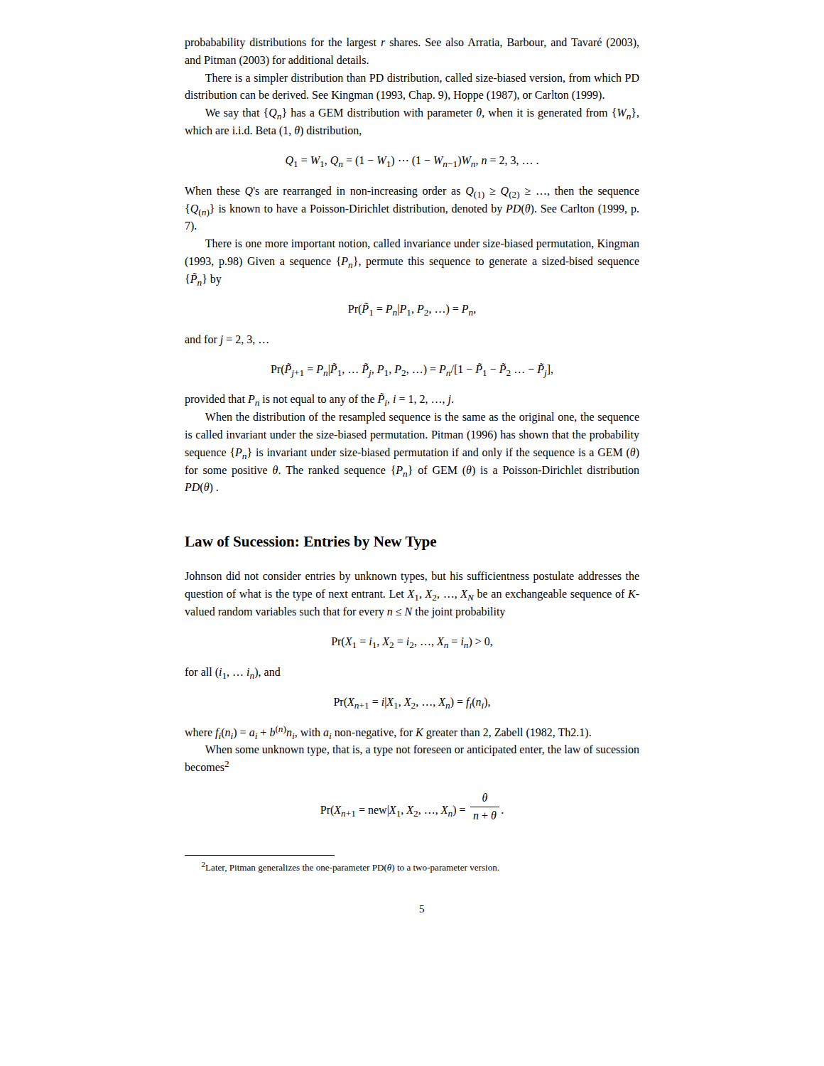probabability distributions for the largest r shares. See also Arratia, Barbour, and Tavaré (2003), and Pitman (2003) for additional details.
There is a simpler distribution than PD distribution, called size-biased version, from which PD distribution can be derived. See Kingman (1993, Chap. 9), Hoppe (1987), or Carlton (1999).
We say that {Qn} has a GEM distribution with parameter θ, when it is generated from {Wn}, which are i.i.d. Beta (1, θ) distribution,
Q1 = W1, Qn = (1 − W1) ⋯ (1 − Wn−1)Wn, n = 2, 3, … .
When these Q's are rearranged in non-increasing order as Q(1) ≥ Q(2) ≥ …, then the sequence {Q(n)} is known to have a Poisson-Dirichlet distribution, denoted by PD(θ). See Carlton (1999, p. 7).
There is one more important notion, called invariance under size-biased permutation, Kingman (1993, p.98) Given a sequence {Pn}, permute this sequence to generate a sized-bised sequence {P̃n} by
Pr(P̃1 = Pn|P1, P2, …) = Pn,
and for j = 2, 3, …
Pr(P̃j+1 = Pn|P̃1, … P̃j, P1, P2, …) = Pn/[1 − P̃1 − P̃2 … − P̃j],
provided that Pn is not equal to any of the P̃i, i = 1, 2, …, j.
When the distribution of the resampled sequence is the same as the original one, the sequence is called invariant under the size-biased permutation. Pitman (1996) has shown that the probability sequence {Pn} is invariant under size-biased permutation if and only if the sequence is a GEM (θ) for some positive θ. The ranked sequence {Pn} of GEM (θ) is a Poisson-Dirichlet distribution PD(θ) .
Law of Sucession: Entries by New Type
Johnson did not consider entries by unknown types, but his sufficientness postulate addresses the question of what is the type of next entrant. Let X1, X2, …, XN be an exchangeable sequence of K-valued random variables such that for every n ≤ N the joint probability
Pr(X1 = i1, X2 = i2, …, Xn = in) > 0,
for all (i1, … in), and
Pr(Xn+1 = i|X1, X2, …, Xn) = fi(ni),
where fi(ni) = ai + b(n)ni, with ai non-negative, for K greater than 2, Zabell (1982, Th2.1).
When some unknown type, that is, a type not foreseen or anticipated enter, the law of sucession becomes2
Pr(Xn+1 = new|X1, X2, …, Xn) = θn + θ.
2Later, Pitman generalizes the one-parameter PD(θ) to a two-parameter version.
5